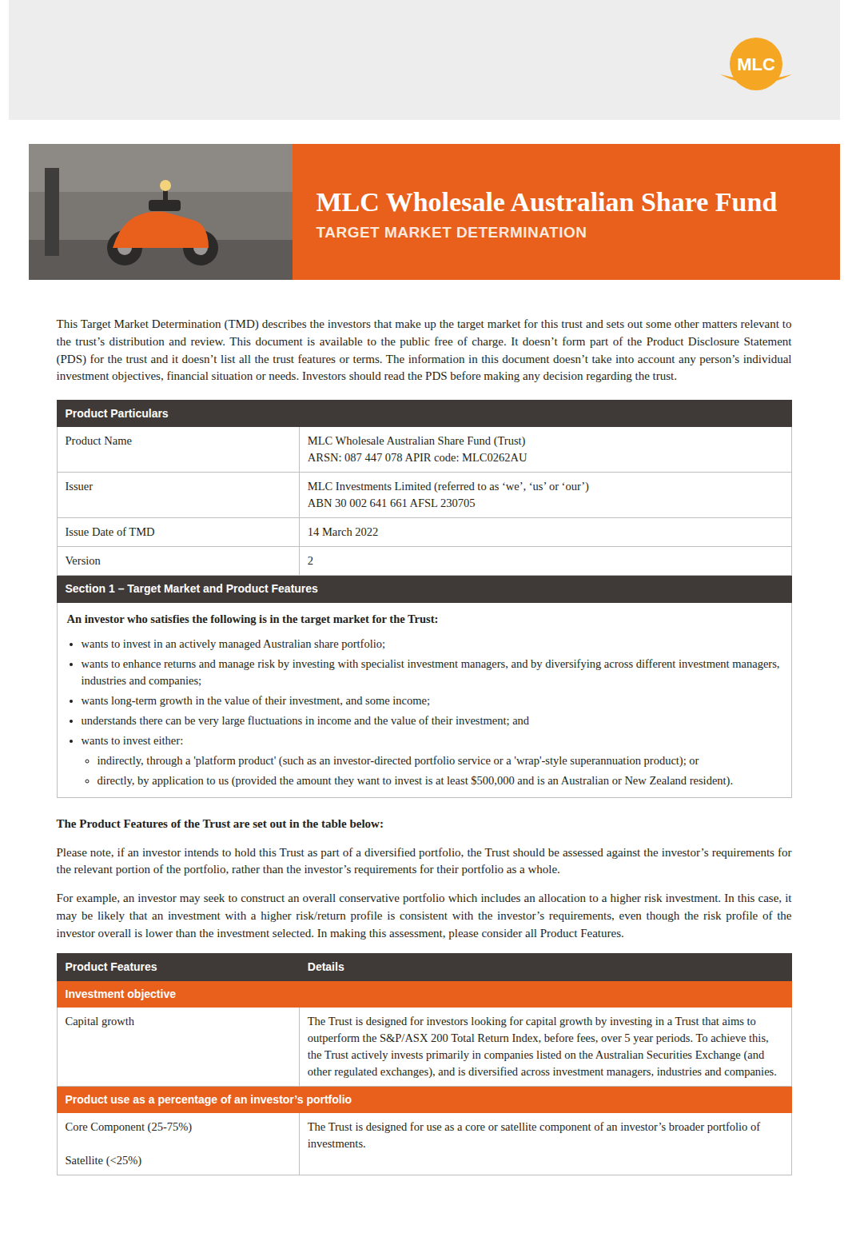MLC
MLC Wholesale Australian Share Fund
TARGET MARKET DETERMINATION
This Target Market Determination (TMD) describes the investors that make up the target market for this trust and sets out some other matters relevant to the trust’s distribution and review. This document is available to the public free of charge. It doesn’t form part of the Product Disclosure Statement (PDS) for the trust and it doesn’t list all the trust features or terms. The information in this document doesn’t take into account any person’s individual investment objectives, financial situation or needs. Investors should read the PDS before making any decision regarding the trust.
| Product Particulars |
| --- |
| Product Name | MLC Wholesale Australian Share Fund (Trust) ARSN: 087 447 078 APIR code: MLC0262AU |
| Issuer | MLC Investments Limited (referred to as ‘we’, ‘us’ or ‘our’) ABN 30 002 641 661 AFSL 230705 |
| Issue Date of TMD | 14 March 2022 |
| Version | 2 |
| Section 1 – Target Market and Product Features |
| An investor who satisfies the following is in the target market for the Trust: wants to invest in an actively managed Australian share portfolio; wants to enhance returns and manage risk by investing with specialist investment managers, and by diversifying across different investment managers, industries and companies; wants long-term growth in the value of their investment, and some income; understands there can be very large fluctuations in income and the value of their investment; and wants to invest either: indirectly, through a 'platform product' (such as an investor-directed portfolio service or a 'wrap'-style superannuation product); or directly, by application to us (provided the amount they want to invest is at least $500,000 and is an Australian or New Zealand resident). |
The Product Features of the Trust are set out in the table below:
Please note, if an investor intends to hold this Trust as part of a diversified portfolio, the Trust should be assessed against the investor’s requirements for the relevant portion of the portfolio, rather than the investor’s requirements for their portfolio as a whole.
For example, an investor may seek to construct an overall conservative portfolio which includes an allocation to a higher risk investment. In this case, it may be likely that an investment with a higher risk/return profile is consistent with the investor’s requirements, even though the risk profile of the investor overall is lower than the investment selected. In making this assessment, please consider all Product Features.
| Product Features | Details |
| --- | --- |
| Investment objective |
| Capital growth | The Trust is designed for investors looking for capital growth by investing in a Trust that aims to outperform the S&P/ASX 200 Total Return Index, before fees, over 5 year periods. To achieve this, the Trust actively invests primarily in companies listed on the Australian Securities Exchange (and other regulated exchanges), and is diversified across investment managers, industries and companies. |
| Product use as a percentage of an investor’s portfolio |
| Core Component (25-75%) Satellite (<25%) | The Trust is designed for use as a core or satellite component of an investor’s broader portfolio of investments. |